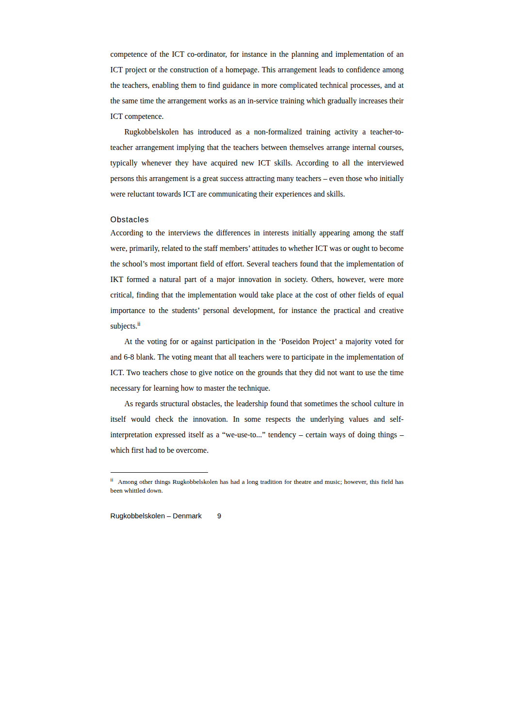competence of the ICT co-ordinator, for instance in the planning and implementation of an ICT project or the construction of a homepage. This arrangement leads to confidence among the teachers, enabling them to find guidance in more complicated technical processes, and at the same time the arrangement works as an in-service training which gradually increases their ICT competence.
Rugkobbelskolen has introduced as a non-formalized training activity a teacher-to-teacher arrangement implying that the teachers between themselves arrange internal courses, typically whenever they have acquired new ICT skills. According to all the interviewed persons this arrangement is a great success attracting many teachers – even those who initially were reluctant towards ICT are communicating their experiences and skills.
Obstacles
According to the interviews the differences in interests initially appearing among the staff were, primarily, related to the staff members’ attitudes to whether ICT was or ought to become the school’s most important field of effort. Several teachers found that the implementation of IKT formed a natural part of a major innovation in society. Others, however, were more critical, finding that the implementation would take place at the cost of other fields of equal importance to the students’ personal development, for instance the practical and creative subjects.ii
At the voting for or against participation in the ‘Poseidon Project’ a majority voted for and 6-8 blank. The voting meant that all teachers were to participate in the implementation of ICT. Two teachers chose to give notice on the grounds that they did not want to use the time necessary for learning how to master the technique.
As regards structural obstacles, the leadership found that sometimes the school culture in itself would check the innovation. In some respects the underlying values and self-interpretation expressed itself as a “we-use-to...” tendency – certain ways of doing things – which first had to be overcome.
ii Among other things Rugkobbelskolen has had a long tradition for theatre and music; however, this field has been whittled down.
Rugkobbelskolen – Denmark9